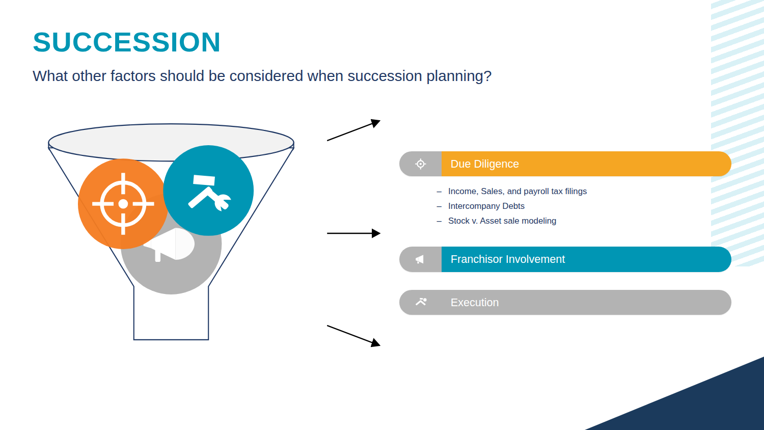Succession
What other factors should be considered when succession planning?
Due Diligence
Income, Sales, and payroll tax filings
Intercompany Debts
Stock v. Asset sale modeling
Franchisor Involvement
Execution